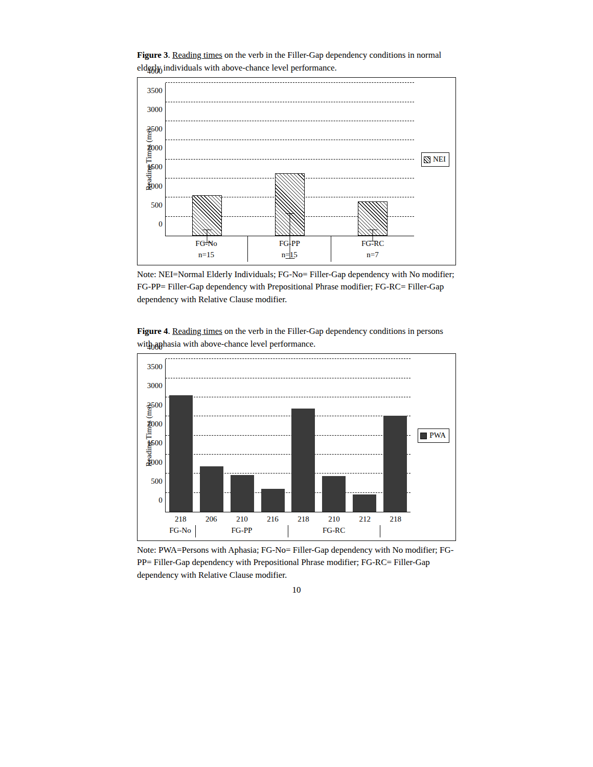Figure 3. Reading times on the verb in the Filler-Gap dependency conditions in normal elderly individuals with above-chance level performance.
Reading Times (ms)
0
500
1000
1500
2000
2500
3000
3500
4000
NEI
FG-No
FG-PP
FG-RC
n=15
n=15
n=7
Note: NEI=Normal Elderly Individuals; FG-No= Filler-Gap dependency with No modifier; FG-PP= Filler-Gap dependency with Prepositional Phrase modifier; FG-RC= Filler-Gap dependency with Relative Clause modifier.
Figure 4. Reading times on the verb in the Filler-Gap dependency conditions in persons with aphasia with above-chance level performance.
Reading Times (ms)
0
500
1000
1500
2000
2500
3000
3500
4000
PWA
218
206
210
216
218
210
212
218
FG-No
FG-PP
FG-RC
Note: PWA=Persons with Aphasia; FG-No= Filler-Gap dependency with No modifier; FG-PP= Filler-Gap dependency with Prepositional Phrase modifier; FG-RC= Filler-Gap dependency with Relative Clause modifier.
10